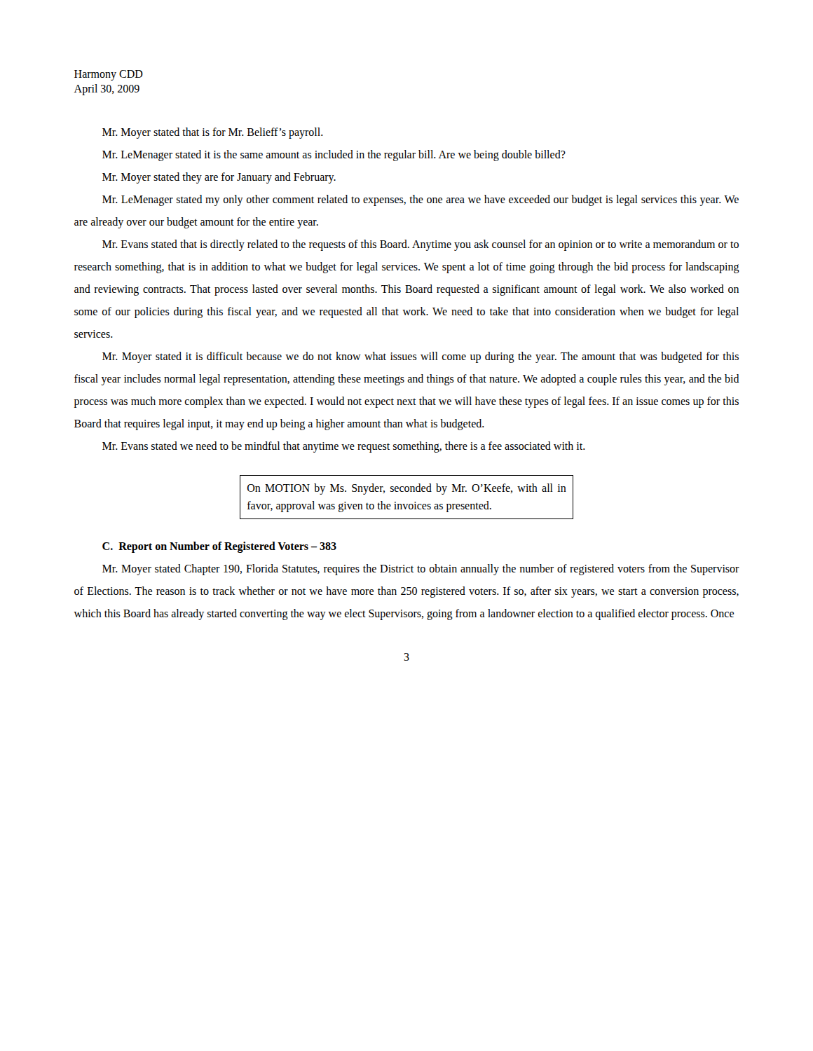Harmony CDD
April 30, 2009
Mr. Moyer stated that is for Mr. Belieff’s payroll.
Mr. LeMenager stated it is the same amount as included in the regular bill. Are we being double billed?
Mr. Moyer stated they are for January and February.
Mr. LeMenager stated my only other comment related to expenses, the one area we have exceeded our budget is legal services this year. We are already over our budget amount for the entire year.
Mr. Evans stated that is directly related to the requests of this Board. Anytime you ask counsel for an opinion or to write a memorandum or to research something, that is in addition to what we budget for legal services. We spent a lot of time going through the bid process for landscaping and reviewing contracts. That process lasted over several months. This Board requested a significant amount of legal work. We also worked on some of our policies during this fiscal year, and we requested all that work. We need to take that into consideration when we budget for legal services.
Mr. Moyer stated it is difficult because we do not know what issues will come up during the year. The amount that was budgeted for this fiscal year includes normal legal representation, attending these meetings and things of that nature. We adopted a couple rules this year, and the bid process was much more complex than we expected. I would not expect next that we will have these types of legal fees. If an issue comes up for this Board that requires legal input, it may end up being a higher amount than what is budgeted.
Mr. Evans stated we need to be mindful that anytime we request something, there is a fee associated with it.
On MOTION by Ms. Snyder, seconded by Mr. O’Keefe, with all in favor, approval was given to the invoices as presented.
C. Report on Number of Registered Voters – 383
Mr. Moyer stated Chapter 190, Florida Statutes, requires the District to obtain annually the number of registered voters from the Supervisor of Elections. The reason is to track whether or not we have more than 250 registered voters. If so, after six years, we start a conversion process, which this Board has already started converting the way we elect Supervisors, going from a landowner election to a qualified elector process. Once
3